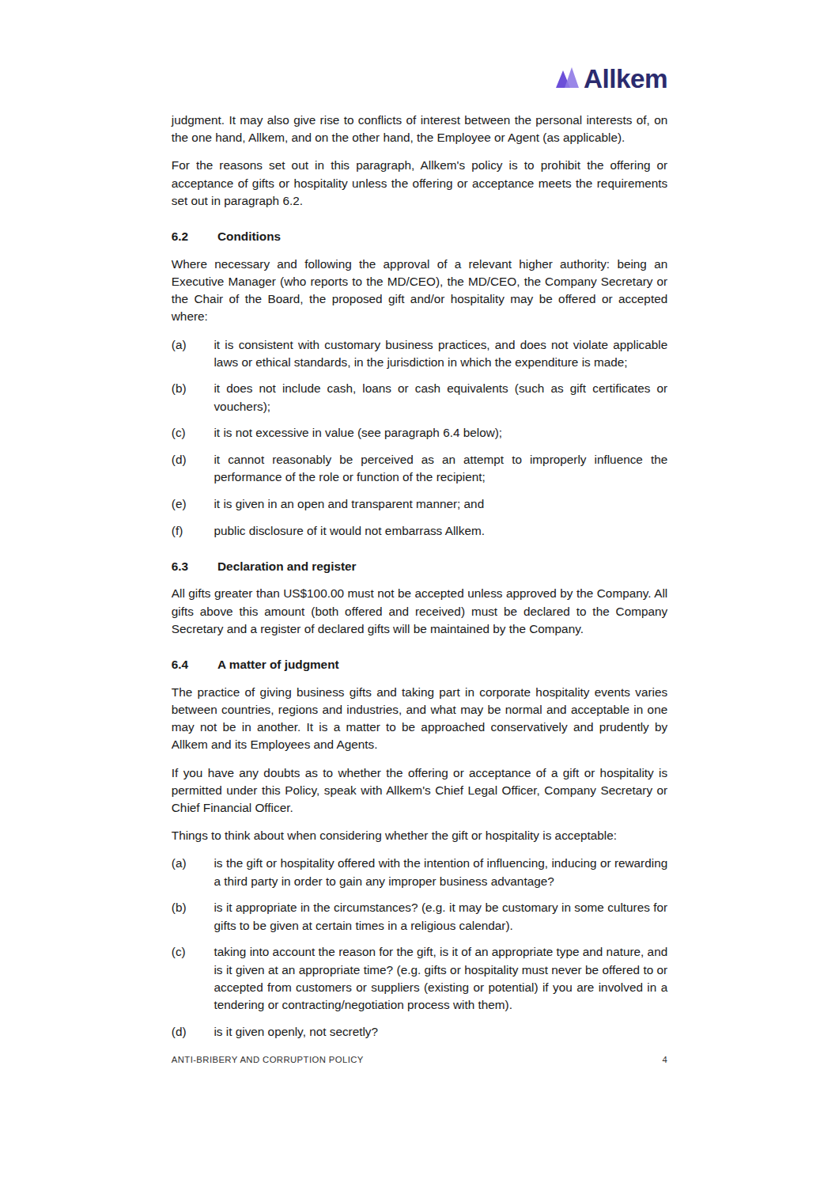Allkem
judgment. It may also give rise to conflicts of interest between the personal interests of, on the one hand, Allkem, and on the other hand, the Employee or Agent (as applicable).
For the reasons set out in this paragraph, Allkem's policy is to prohibit the offering or acceptance of gifts or hospitality unless the offering or acceptance meets the requirements set out in paragraph 6.2.
6.2 Conditions
Where necessary and following the approval of a relevant higher authority: being an Executive Manager (who reports to the MD/CEO), the MD/CEO, the Company Secretary or the Chair of the Board, the proposed gift and/or hospitality may be offered or accepted where:
(a) it is consistent with customary business practices, and does not violate applicable laws or ethical standards, in the jurisdiction in which the expenditure is made;
(b) it does not include cash, loans or cash equivalents (such as gift certificates or vouchers);
(c) it is not excessive in value (see paragraph 6.4 below);
(d) it cannot reasonably be perceived as an attempt to improperly influence the performance of the role or function of the recipient;
(e) it is given in an open and transparent manner; and
(f) public disclosure of it would not embarrass Allkem.
6.3 Declaration and register
All gifts greater than US$100.00 must not be accepted unless approved by the Company. All gifts above this amount (both offered and received) must be declared to the Company Secretary and a register of declared gifts will be maintained by the Company.
6.4 A matter of judgment
The practice of giving business gifts and taking part in corporate hospitality events varies between countries, regions and industries, and what may be normal and acceptable in one may not be in another. It is a matter to be approached conservatively and prudently by Allkem and its Employees and Agents.
If you have any doubts as to whether the offering or acceptance of a gift or hospitality is permitted under this Policy, speak with Allkem's Chief Legal Officer, Company Secretary or Chief Financial Officer.
Things to think about when considering whether the gift or hospitality is acceptable:
(a) is the gift or hospitality offered with the intention of influencing, inducing or rewarding a third party in order to gain any improper business advantage?
(b) is it appropriate in the circumstances? (e.g. it may be customary in some cultures for gifts to be given at certain times in a religious calendar).
(c) taking into account the reason for the gift, is it of an appropriate type and nature, and is it given at an appropriate time? (e.g. gifts or hospitality must never be offered to or accepted from customers or suppliers (existing or potential) if you are involved in a tendering or contracting/negotiation process with them).
(d) is it given openly, not secretly?
Anti-bribery and corruption policy 4